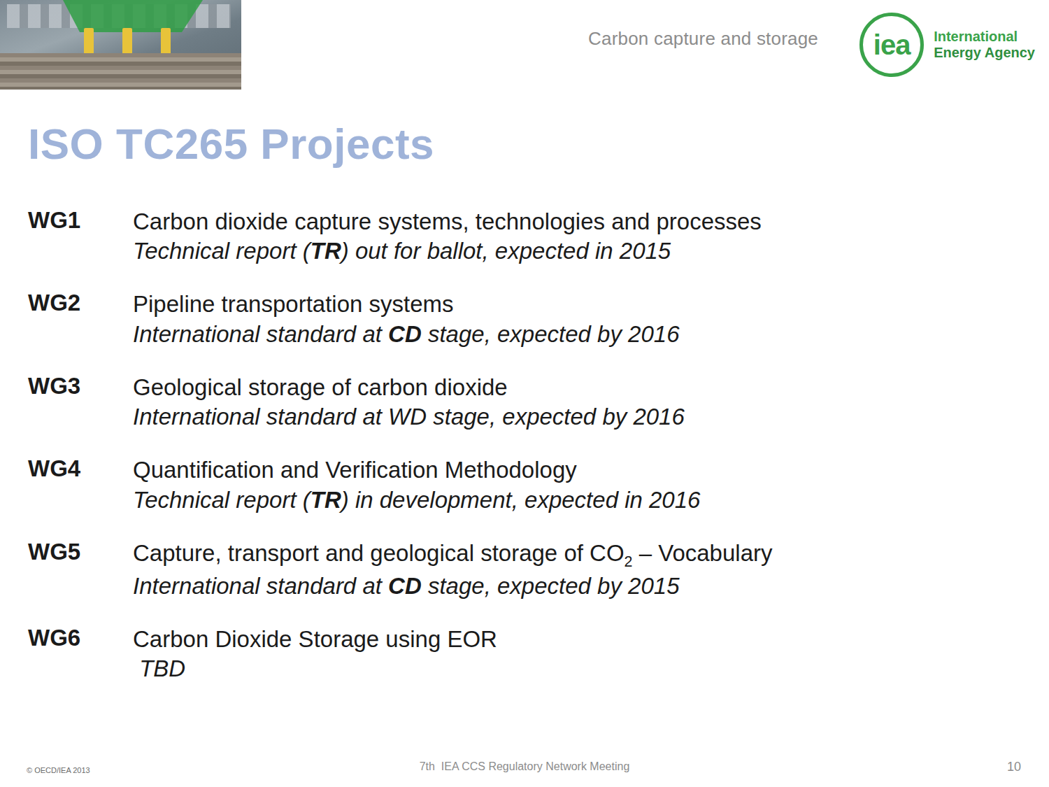Carbon capture and storage
iea
International
Energy Agency
ISO TC265 Projects
WG1
Carbon dioxide capture systems, technologies and processes
Technical report (TR) out for ballot, expected in 2015
WG2
Pipeline transportation systems
International standard at CD stage, expected by 2016
WG3
Geological storage of carbon dioxide
International standard at WD stage, expected by 2016
WG4
Quantification and Verification Methodology
Technical report (TR) in development, expected in 2016
WG5
Capture, transport and geological storage of CO2 – Vocabulary
International standard at CD stage, expected by 2015
WG6
Carbon Dioxide Storage using EOR
TBD
© OECD/IEA 2013
7th IEA CCS Regulatory Network Meeting
10